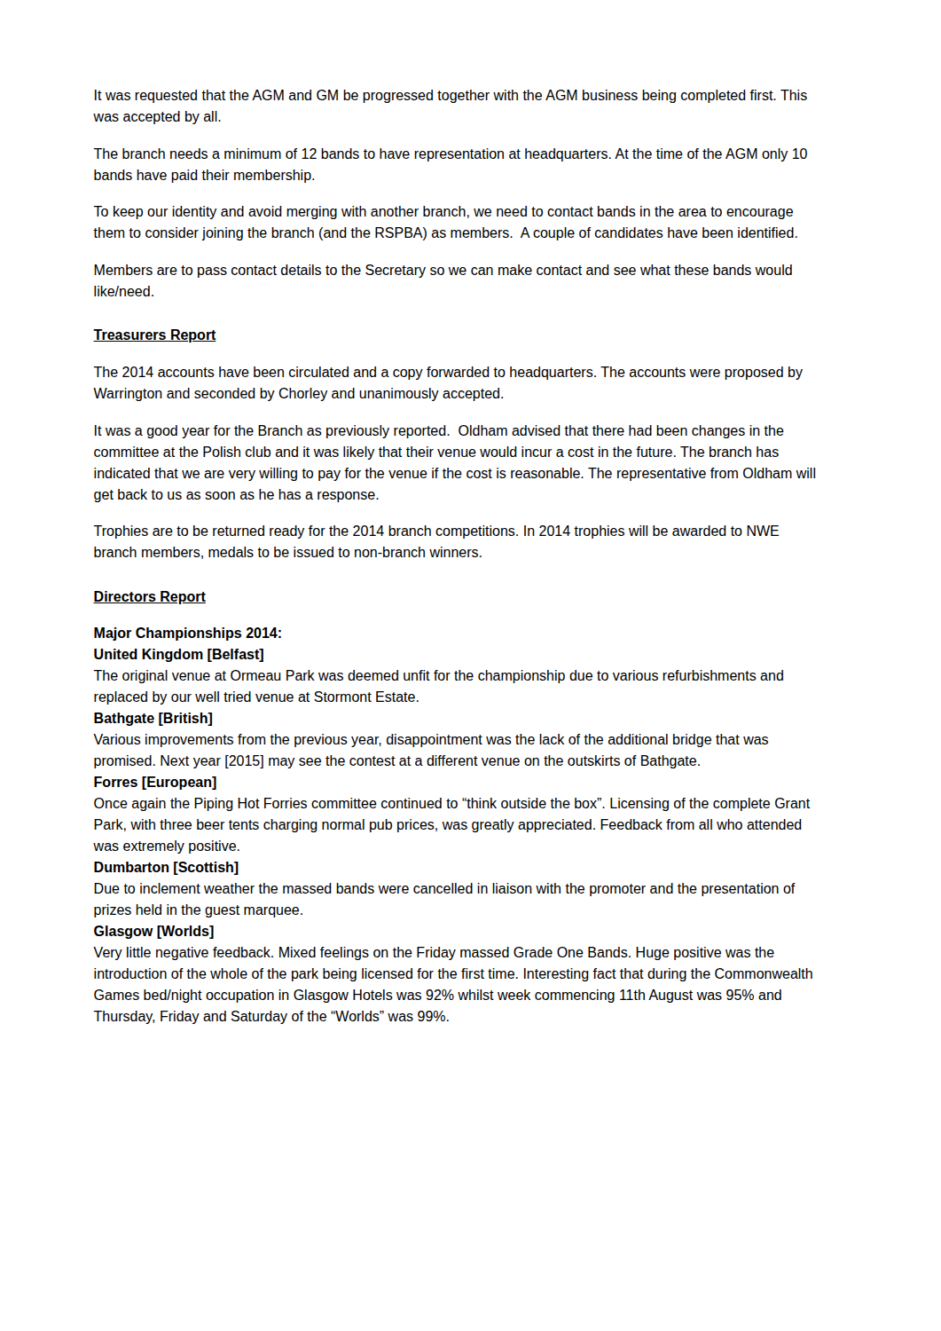It was requested that the AGM and GM be progressed together with the AGM business being completed first. This was accepted by all.
The branch needs a minimum of 12 bands to have representation at headquarters. At the time of the AGM only 10 bands have paid their membership.
To keep our identity and avoid merging with another branch, we need to contact bands in the area to encourage them to consider joining the branch (and the RSPBA) as members. A couple of candidates have been identified.
Members are to pass contact details to the Secretary so we can make contact and see what these bands would like/need.
Treasurers Report
The 2014 accounts have been circulated and a copy forwarded to headquarters. The accounts were proposed by Warrington and seconded by Chorley and unanimously accepted.
It was a good year for the Branch as previously reported. Oldham advised that there had been changes in the committee at the Polish club and it was likely that their venue would incur a cost in the future. The branch has indicated that we are very willing to pay for the venue if the cost is reasonable. The representative from Oldham will get back to us as soon as he has a response.
Trophies are to be returned ready for the 2014 branch competitions. In 2014 trophies will be awarded to NWE branch members, medals to be issued to non-branch winners.
Directors Report
Major Championships 2014:
United Kingdom [Belfast]
The original venue at Ormeau Park was deemed unfit for the championship due to various refurbishments and replaced by our well tried venue at Stormont Estate.
Bathgate [British]
Various improvements from the previous year, disappointment was the lack of the additional bridge that was promised. Next year [2015] may see the contest at a different venue on the outskirts of Bathgate.
Forres [European]
Once again the Piping Hot Forries committee continued to “think outside the box”. Licensing of the complete Grant Park, with three beer tents charging normal pub prices, was greatly appreciated. Feedback from all who attended was extremely positive.
Dumbarton [Scottish]
Due to inclement weather the massed bands were cancelled in liaison with the promoter and the presentation of prizes held in the guest marquee.
Glasgow [Worlds]
Very little negative feedback. Mixed feelings on the Friday massed Grade One Bands. Huge positive was the introduction of the whole of the park being licensed for the first time. Interesting fact that during the Commonwealth Games bed/night occupation in Glasgow Hotels was 92% whilst week commencing 11th August was 95% and Thursday, Friday and Saturday of the “Worlds” was 99%.